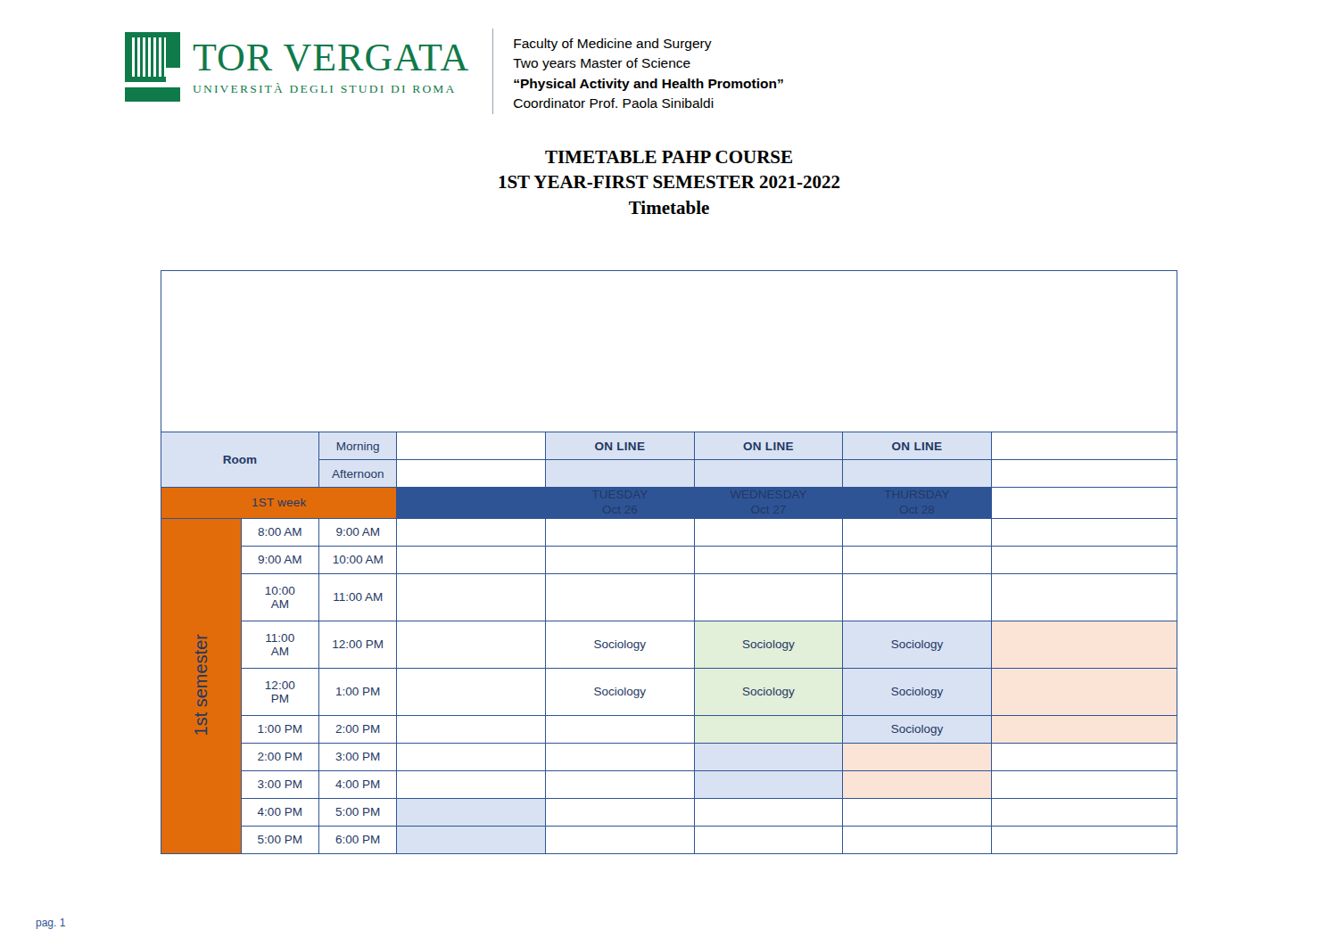TOR VERGATA
UNIVERSITÀ DEGLI STUDI DI ROMA
Faculty of Medicine and Surgery
Two years Master of Science
“Physical Activity and Health Promotion”
Coordinator Prof. Paola Sinibaldi
TIMETABLE PAHP COURSE
1ST YEAR-FIRST SEMESTER 2021-2022
Timetable
| Room | Morning | | ON LINE | ON LINE | ON LINE | |
| Afternoon | | | | | |
| 1ST week | | TUESDAY Oct 26 | WEDNESDAY Oct 27 | THURSDAY Oct 28 | |
| 1st semester | 8:00 AM | 9:00 AM | | | | | |
| 9:00 AM | 10:00 AM | | | | | |
| 10:00 AM | 11:00 AM | | | | | |
| 11:00 AM | 12:00 PM | | Sociology | Sociology | Sociology | |
| 12:00 PM | 1:00 PM | | Sociology | Sociology | Sociology | |
| 1:00 PM | 2:00 PM | | | | Sociology | |
| 2:00 PM | 3:00 PM | | | | | |
| 3:00 PM | 4:00 PM | | | | | |
| 4:00 PM | 5:00 PM | | | | | |
| 5:00 PM | 6:00 PM | | | | | |
pag. 1